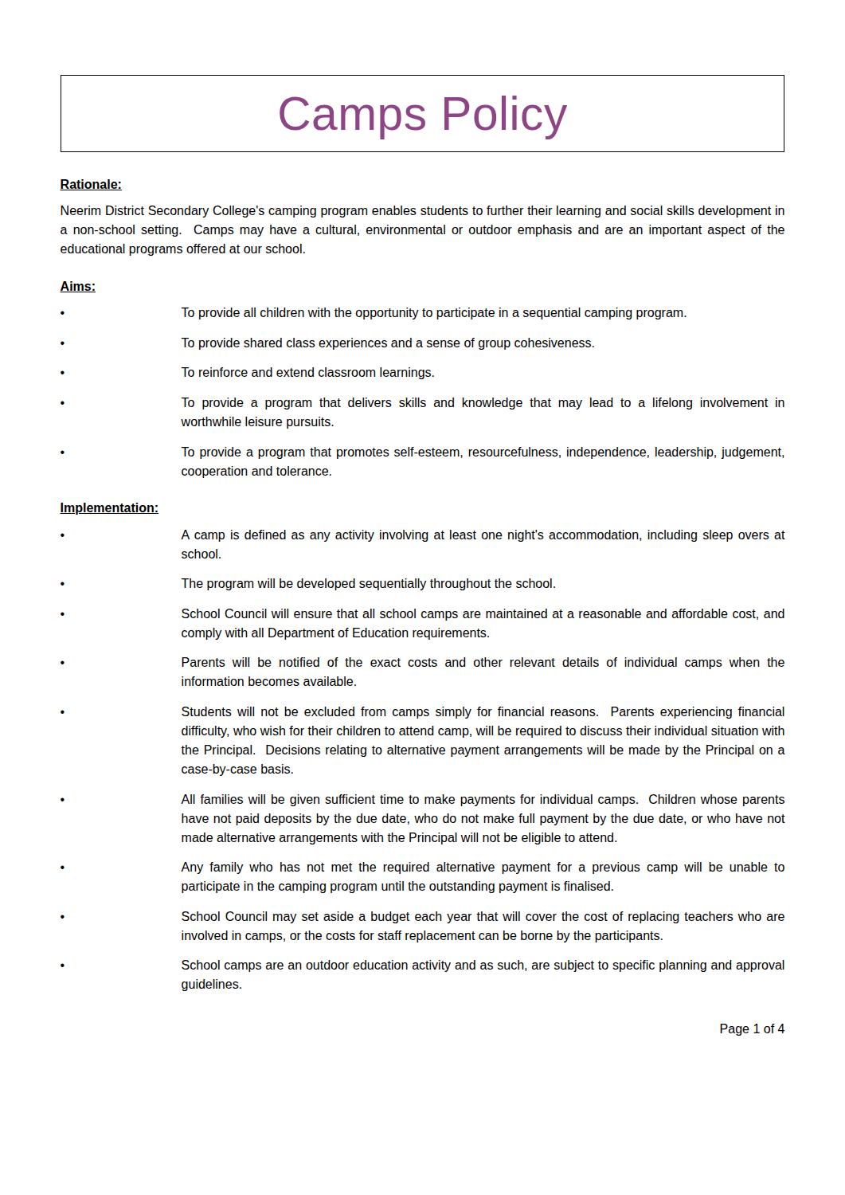Camps Policy
Rationale:
Neerim District Secondary College's camping program enables students to further their learning and social skills development in a non-school setting. Camps may have a cultural, environmental or outdoor emphasis and are an important aspect of the educational programs offered at our school.
Aims:
To provide all children with the opportunity to participate in a sequential camping program.
To provide shared class experiences and a sense of group cohesiveness.
To reinforce and extend classroom learnings.
To provide a program that delivers skills and knowledge that may lead to a lifelong involvement in worthwhile leisure pursuits.
To provide a program that promotes self-esteem, resourcefulness, independence, leadership, judgement, cooperation and tolerance.
Implementation:
A camp is defined as any activity involving at least one night's accommodation, including sleep overs at school.
The program will be developed sequentially throughout the school.
School Council will ensure that all school camps are maintained at a reasonable and affordable cost, and comply with all Department of Education requirements.
Parents will be notified of the exact costs and other relevant details of individual camps when the information becomes available.
Students will not be excluded from camps simply for financial reasons. Parents experiencing financial difficulty, who wish for their children to attend camp, will be required to discuss their individual situation with the Principal. Decisions relating to alternative payment arrangements will be made by the Principal on a case-by-case basis.
All families will be given sufficient time to make payments for individual camps. Children whose parents have not paid deposits by the due date, who do not make full payment by the due date, or who have not made alternative arrangements with the Principal will not be eligible to attend.
Any family who has not met the required alternative payment for a previous camp will be unable to participate in the camping program until the outstanding payment is finalised.
School Council may set aside a budget each year that will cover the cost of replacing teachers who are involved in camps, or the costs for staff replacement can be borne by the participants.
School camps are an outdoor education activity and as such, are subject to specific planning and approval guidelines.
Page 1 of 4